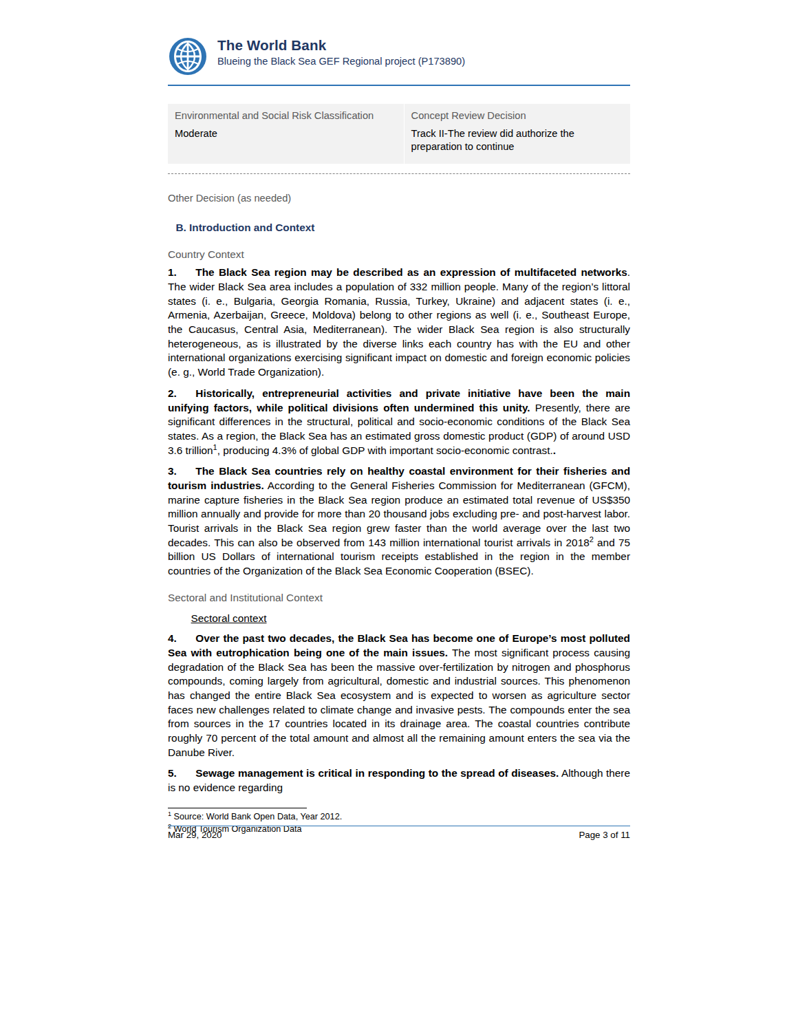The World Bank
Blueing the Black Sea GEF Regional project (P173890)
| Environmental and Social Risk Classification Moderate | Concept Review Decision Track II-The review did authorize the preparation to continue |
Other Decision (as needed)
B. Introduction and Context
Country Context
1. The Black Sea region may be described as an expression of multifaceted networks. The wider Black Sea area includes a population of 332 million people. Many of the region’s littoral states (i. e., Bulgaria, Georgia Romania, Russia, Turkey, Ukraine) and adjacent states (i. e., Armenia, Azerbaijan, Greece, Moldova) belong to other regions as well (i. e., Southeast Europe, the Caucasus, Central Asia, Mediterranean). The wider Black Sea region is also structurally heterogeneous, as is illustrated by the diverse links each country has with the EU and other international organizations exercising significant impact on domestic and foreign economic policies (e. g., World Trade Organization).
2. Historically, entrepreneurial activities and private initiative have been the main unifying factors, while political divisions often undermined this unity. Presently, there are significant differences in the structural, political and socio-economic conditions of the Black Sea states. As a region, the Black Sea has an estimated gross domestic product (GDP) of around USD 3.6 trillion1, producing 4.3% of global GDP with important socio-economic contrast..
3. The Black Sea countries rely on healthy coastal environment for their fisheries and tourism industries. According to the General Fisheries Commission for Mediterranean (GFCM), marine capture fisheries in the Black Sea region produce an estimated total revenue of US$350 million annually and provide for more than 20 thousand jobs excluding pre- and post-harvest labor. Tourist arrivals in the Black Sea region grew faster than the world average over the last two decades. This can also be observed from 143 million international tourist arrivals in 20182 and 75 billion US Dollars of international tourism receipts established in the region in the member countries of the Organization of the Black Sea Economic Cooperation (BSEC).
Sectoral and Institutional Context
Sectoral context
4. Over the past two decades, the Black Sea has become one of Europe’s most polluted Sea with eutrophication being one of the main issues. The most significant process causing degradation of the Black Sea has been the massive over-fertilization by nitrogen and phosphorus compounds, coming largely from agricultural, domestic and industrial sources. This phenomenon has changed the entire Black Sea ecosystem and is expected to worsen as agriculture sector faces new challenges related to climate change and invasive pests. The compounds enter the sea from sources in the 17 countries located in its drainage area. The coastal countries contribute roughly 70 percent of the total amount and almost all the remaining amount enters the sea via the Danube River.
5. Sewage management is critical in responding to the spread of diseases. Although there is no evidence regarding
1 Source: World Bank Open Data, Year 2012.
2 World Tourism Organization Data
Mar 29, 2020 Page 3 of 11